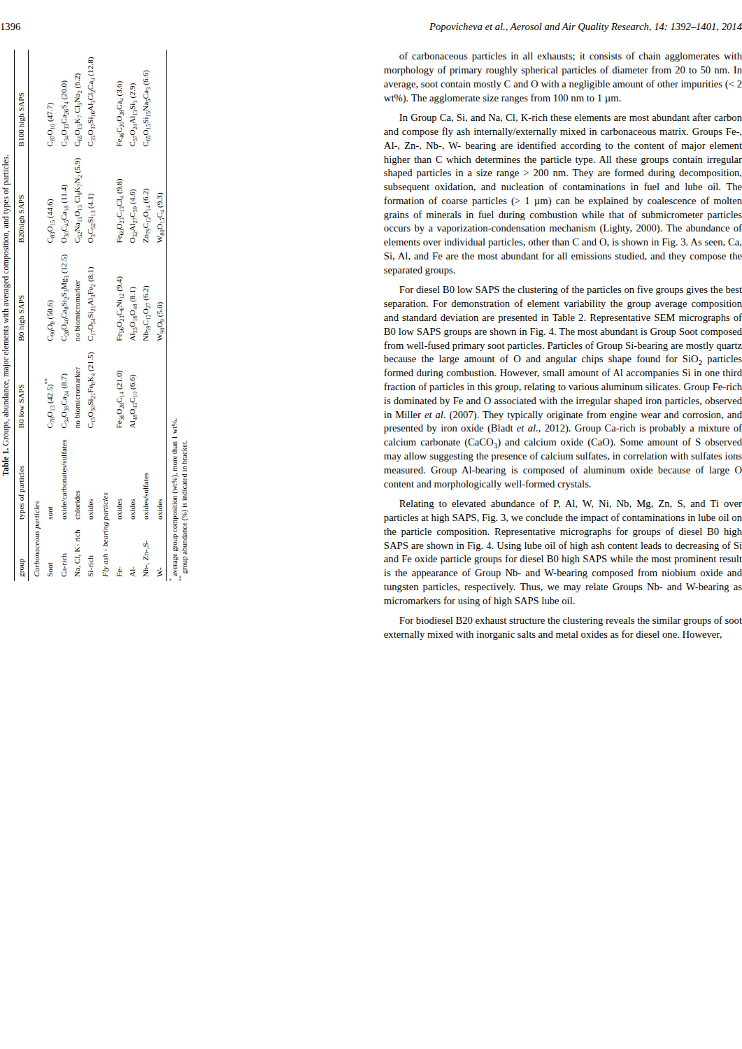1396 Popovicheva et al., Aerosol and Air Quality Research, 14: 1392–1401, 2014
Table 1. Groups, abundance, major elements with averaged composition, and types of particles.
| group | types of particles | B0 low SAPS | B0 high SAPS | B20high SAPS | B100 high SAPS |
| --- | --- | --- | --- | --- | --- |
| Carbonaceous particles |
| Soot | soot | C 78 O 13 (42.5) ** | C 90 O 8 (50.6) | C 83 O 15 (44.6) | C 87 O 10 (47.7) |
| Ca-rich | oxide/carbonates/sulfates | C 34 O 39 Ca 24 (8.7) | C 28 O 40 Ca 8 Si 2 S 3 Mg 3 (12.5) | O 30 C 45 Ca 18 (11.4) | C 34 O 33 Ca 26 S 4 (20.0) |
| Na, Cl, K- rich | chlorides | no biomicromarker | no biomicromarker | C 52 Na 15 O 13 Cl 9 K 7 N 2 (5.9) | C 65 O 15 K 7 Cl 5 Na 2 (6.2) |
| Si-rich | oxides | C 15 O 50 Si 21 Fe 6 K 4 (21.5) | C 17 O 54 Si 21 Al 3 Fe 2 (8.1) | O 3 C 52 Si 13 (4.1) | C 33 O 37 Si 16 Al 3 Cl 2 Ca 4 (12.8) |
| Fly ash - bearing particles |
| Fe- | oxides | Fe 56 O 28 C 14 (21.0) | Fe 56 O 23 C 6 Ni 12 (9.4) | Fe 60 O 23 C 13 Cl 4 (9.8) | Fe 46 C 20 O 28 Ca 4 (3.6) |
| Al- | oxides | Al 48 O 43 C 10 (6.6) | Al 35 O 16 O 48 (8.1) | O 32 Al 27 C 39 (4.6) | C 57 O 24 Al 13 Si 3 (2.9) |
| Nb-, Zn-,S- | oxides/sulfates | | Nb 59 C 12 O 27 (6.2) | Zn 79 C 12 O 14 (6.2) | C 65 O 15 Si 15 Na 5 Ca 3 (6.6) |
| W- | oxides | | W 90 O 9 (5.0) | W 80 O 15 C 4 (9.3) | |
* average group composition (wt%), more than 1 wt%.
** group abundance (%) is indicated in bracket.
of carbonaceous particles in all exhausts; it consists of chain agglomerates with morphology of primary roughly spherical particles of diameter from 20 to 50 nm. In average, soot contain mostly C and O with a negligible amount of other impurities (< 2 wt%). The agglomerate size ranges from 100 nm to 1 µm.
In Group Ca, Si, and Na, Cl, K-rich these elements are most abundant after carbon and compose fly ash internally/externally mixed in carbonaceous matrix. Groups Fe-, Al-, Zn-, Nb-, W- bearing are identified according to the content of major element higher than C which determines the particle type. All these groups contain irregular shaped particles in a size range > 200 nm. They are formed during decomposition, subsequent oxidation, and nucleation of contaminations in fuel and lube oil. The formation of coarse particles (> 1 µm) can be explained by coalescence of molten grains of minerals in fuel during combustion while that of submicrometer particles occurs by a vaporization-condensation mechanism (Lighty, 2000). The abundance of elements over individual particles, other than C and O, is shown in Fig. 3. As seen, Ca, Si, Al, and Fe are the most abundant for all emissions studied, and they compose the separated groups.
For diesel B0 low SAPS the clustering of the particles on five groups gives the best separation. For demonstration of element variability the group average composition and standard deviation are presented in Table 2. Representative SEM micrographs of B0 low SAPS groups are shown in Fig. 4. The most abundant is Group Soot composed from well-fused primary soot particles. Particles of Group Si-bearing are mostly quartz because the large amount of O and angular chips shape found for SiO2 particles formed during combustion. However, small amount of Al accompanies Si in one third fraction of particles in this group, relating to various aluminum silicates. Group Fe-rich is dominated by Fe and O associated with the irregular shaped iron particles, observed in Miller et al. (2007). They typically originate from engine wear and corrosion, and presented by iron oxide (Bladt et al., 2012). Group Ca-rich is probably a mixture of calcium carbonate (CaCO3) and calcium oxide (CaO). Some amount of S observed may allow suggesting the presence of calcium sulfates, in correlation with sulfates ions measured. Group Al-bearing is composed of aluminum oxide because of large O content and morphologically well-formed crystals.
Relating to elevated abundance of P, Al, W, Ni, Nb, Mg, Zn, S, and Ti over particles at high SAPS, Fig. 3, we conclude the impact of contaminations in lube oil on the particle composition. Representative micrographs for groups of diesel B0 high SAPS are shown in Fig. 4. Using lube oil of high ash content leads to decreasing of Si and Fe oxide particle groups for diesel B0 high SAPS while the most prominent result is the appearance of Group Nb- and W-bearing composed from niobium oxide and tungsten particles, respectively. Thus, we may relate Groups Nb- and W-bearing as micromarkers for using of high SAPS lube oil.
For biodiesel B20 exhaust structure the clustering reveals the similar groups of soot externally mixed with inorganic salts and metal oxides as for diesel one. However,